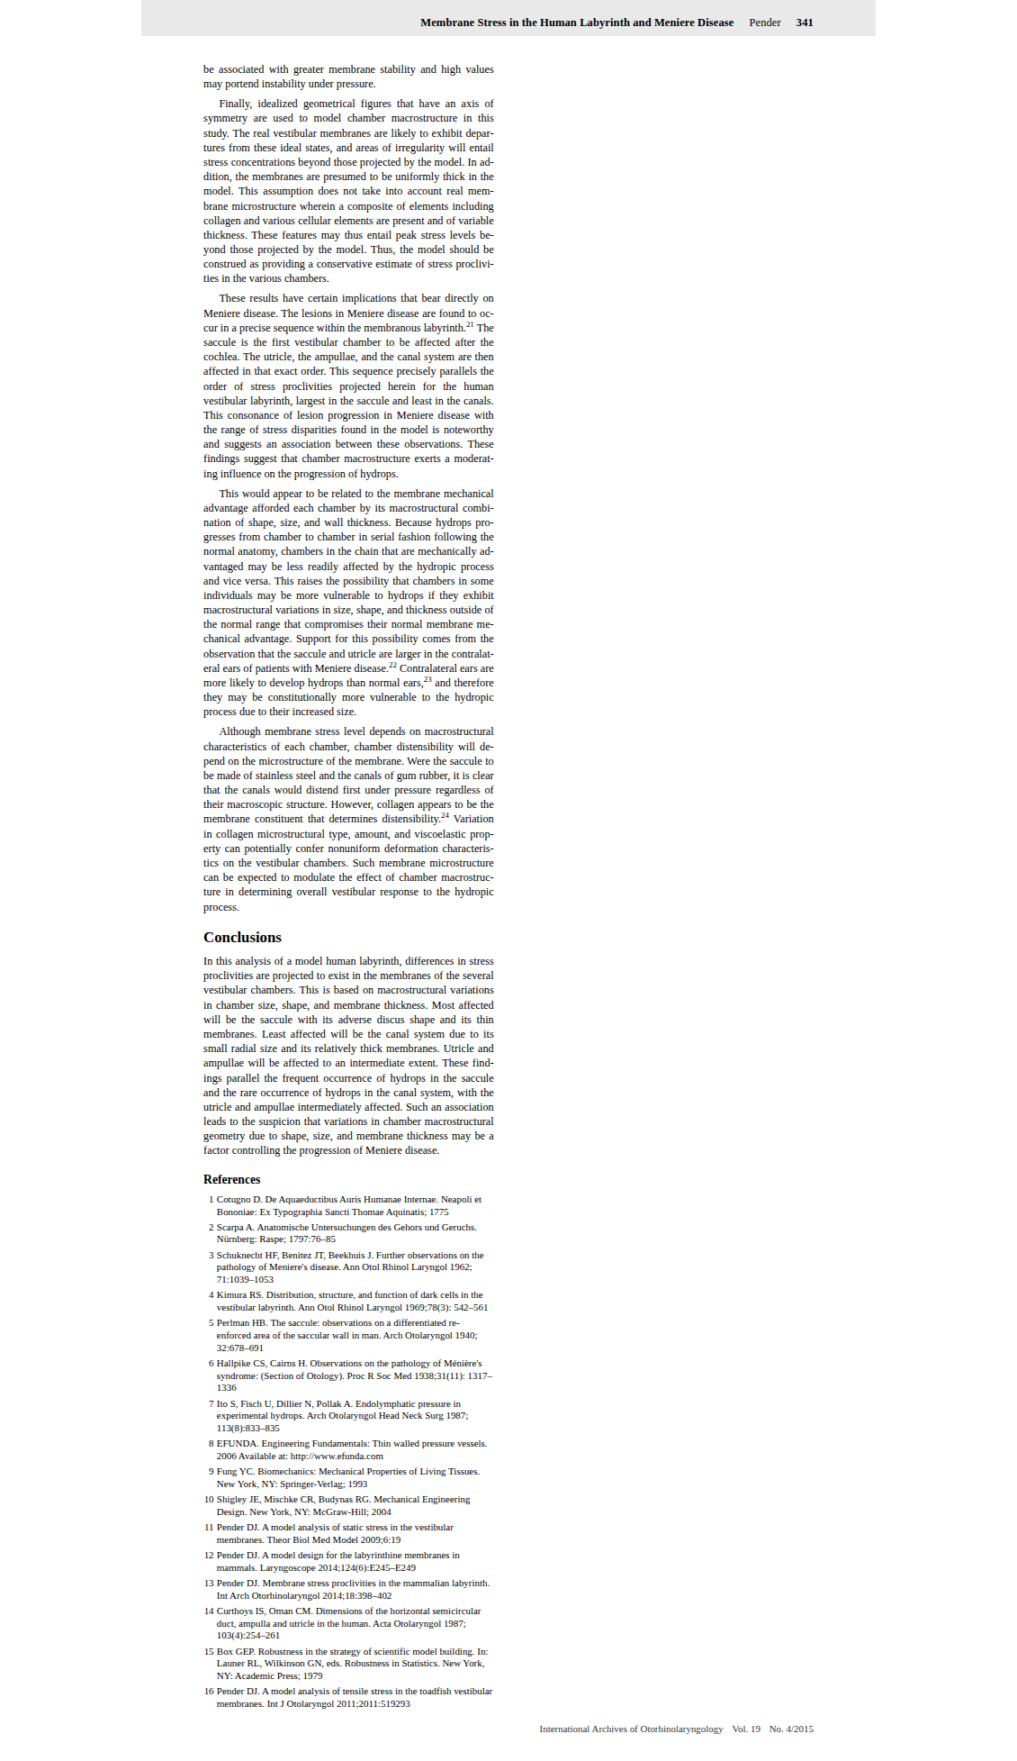Membrane Stress in the Human Labyrinth and Meniere Disease Pender 341
be associated with greater membrane stability and high values may portend instability under pressure.
Finally, idealized geometrical figures that have an axis of symmetry are used to model chamber macrostructure in this study. The real vestibular membranes are likely to exhibit departures from these ideal states, and areas of irregularity will entail stress concentrations beyond those projected by the model. In addition, the membranes are presumed to be uniformly thick in the model. This assumption does not take into account real membrane microstructure wherein a composite of elements including collagen and various cellular elements are present and of variable thickness. These features may thus entail peak stress levels beyond those projected by the model. Thus, the model should be construed as providing a conservative estimate of stress proclivities in the various chambers.
These results have certain implications that bear directly on Meniere disease. The lesions in Meniere disease are found to occur in a precise sequence within the membranous labyrinth.21 The saccule is the first vestibular chamber to be affected after the cochlea. The utricle, the ampullae, and the canal system are then affected in that exact order. This sequence precisely parallels the order of stress proclivities projected herein for the human vestibular labyrinth, largest in the saccule and least in the canals. This consonance of lesion progression in Meniere disease with the range of stress disparities found in the model is noteworthy and suggests an association between these observations. These findings suggest that chamber macrostructure exerts a moderating influence on the progression of hydrops.
This would appear to be related to the membrane mechanical advantage afforded each chamber by its macrostructural combination of shape, size, and wall thickness. Because hydrops progresses from chamber to chamber in serial fashion following the normal anatomy, chambers in the chain that are mechanically advantaged may be less readily affected by the hydropic process and vice versa. This raises the possibility that chambers in some individuals may be more vulnerable to hydrops if they exhibit macrostructural variations in size, shape, and thickness outside of the normal range that compromises their normal membrane mechanical advantage. Support for this possibility comes from the observation that the saccule and utricle are larger in the contralateral ears of patients with Meniere disease.22 Contralateral ears are more likely to develop hydrops than normal ears,23 and therefore they may be constitutionally more vulnerable to the hydropic process due to their increased size.
Although membrane stress level depends on macrostructural characteristics of each chamber, chamber distensibility will depend on the microstructure of the membrane. Were the saccule to be made of stainless steel and the canals of gum rubber, it is clear that the canals would distend first under pressure regardless of their macroscopic structure. However, collagen appears to be the membrane constituent that determines distensibility.24 Variation in collagen microstructural type, amount, and viscoelastic property can potentially confer nonuniform deformation characteristics on the vestibular chambers. Such membrane microstructure can be expected to modulate the effect of chamber macrostructure in determining overall vestibular response to the hydropic process.
Conclusions
In this analysis of a model human labyrinth, differences in stress proclivities are projected to exist in the membranes of the several vestibular chambers. This is based on macrostructural variations in chamber size, shape, and membrane thickness. Most affected will be the saccule with its adverse discus shape and its thin membranes. Least affected will be the canal system due to its small radial size and its relatively thick membranes. Utricle and ampullae will be affected to an intermediate extent. These findings parallel the frequent occurrence of hydrops in the saccule and the rare occurrence of hydrops in the canal system, with the utricle and ampullae intermediately affected. Such an association leads to the suspicion that variations in chamber macrostructural geometry due to shape, size, and membrane thickness may be a factor controlling the progression of Meniere disease.
References
Cotugno D. De Aquaeductibus Auris Humanae Internae. Neapoli et Bononiae: Ex Typographia Sancti Thomae Aquinatis; 1775
Scarpa A. Anatomische Untersuchungen des Gehors und Geruchs. Nürnberg: Raspe; 1797:76–85
Schuknecht HF, Benitez JT, Beekhuis J. Further observations on the pathology of Meniere's disease. Ann Otol Rhinol Laryngol 1962; 71:1039–1053
Kimura RS. Distribution, structure, and function of dark cells in the vestibular labyrinth. Ann Otol Rhinol Laryngol 1969;78(3): 542–561
Perlman HB. The saccule: observations on a differentiated re-enforced area of the saccular wall in man. Arch Otolaryngol 1940; 32:678–691
Hallpike CS, Cairns H. Observations on the pathology of Ménière's syndrome: (Section of Otology). Proc R Soc Med 1938;31(11): 1317–1336
Ito S, Fisch U, Dillier N, Pollak A. Endolymphatic pressure in experimental hydrops. Arch Otolaryngol Head Neck Surg 1987; 113(8):833–835
EFUNDA. Engineering Fundamentals: Thin walled pressure vessels. 2006 Available at: http://www.efunda.com
Fung YC. Biomechanics: Mechanical Properties of Living Tissues. New York, NY: Springer-Verlag; 1993
Shigley JE, Mischke CR, Budynas RG. Mechanical Engineering Design. New York, NY: McGraw-Hill; 2004
Pender DJ. A model analysis of static stress in the vestibular membranes. Theor Biol Med Model 2009;6:19
Pender DJ. A model design for the labyrinthine membranes in mammals. Laryngoscope 2014;124(6):E245–E249
Pender DJ. Membrane stress proclivities in the mammalian labyrinth. Int Arch Otorhinolaryngol 2014;18:398–402
Curthoys IS, Oman CM. Dimensions of the horizontal semicircular duct, ampulla and utricle in the human. Acta Otolaryngol 1987; 103(4):254–261
Box GEP. Robustness in the strategy of scientific model building. In: Launer RL, Wilkinson GN, eds. Robustness in Statistics. New York, NY: Academic Press; 1979
Pender DJ. A model analysis of tensile stress in the toadfish vestibular membranes. Int J Otolaryngol 2011;2011:519293
International Archives of Otorhinolaryngology Vol. 19 No. 4/2015